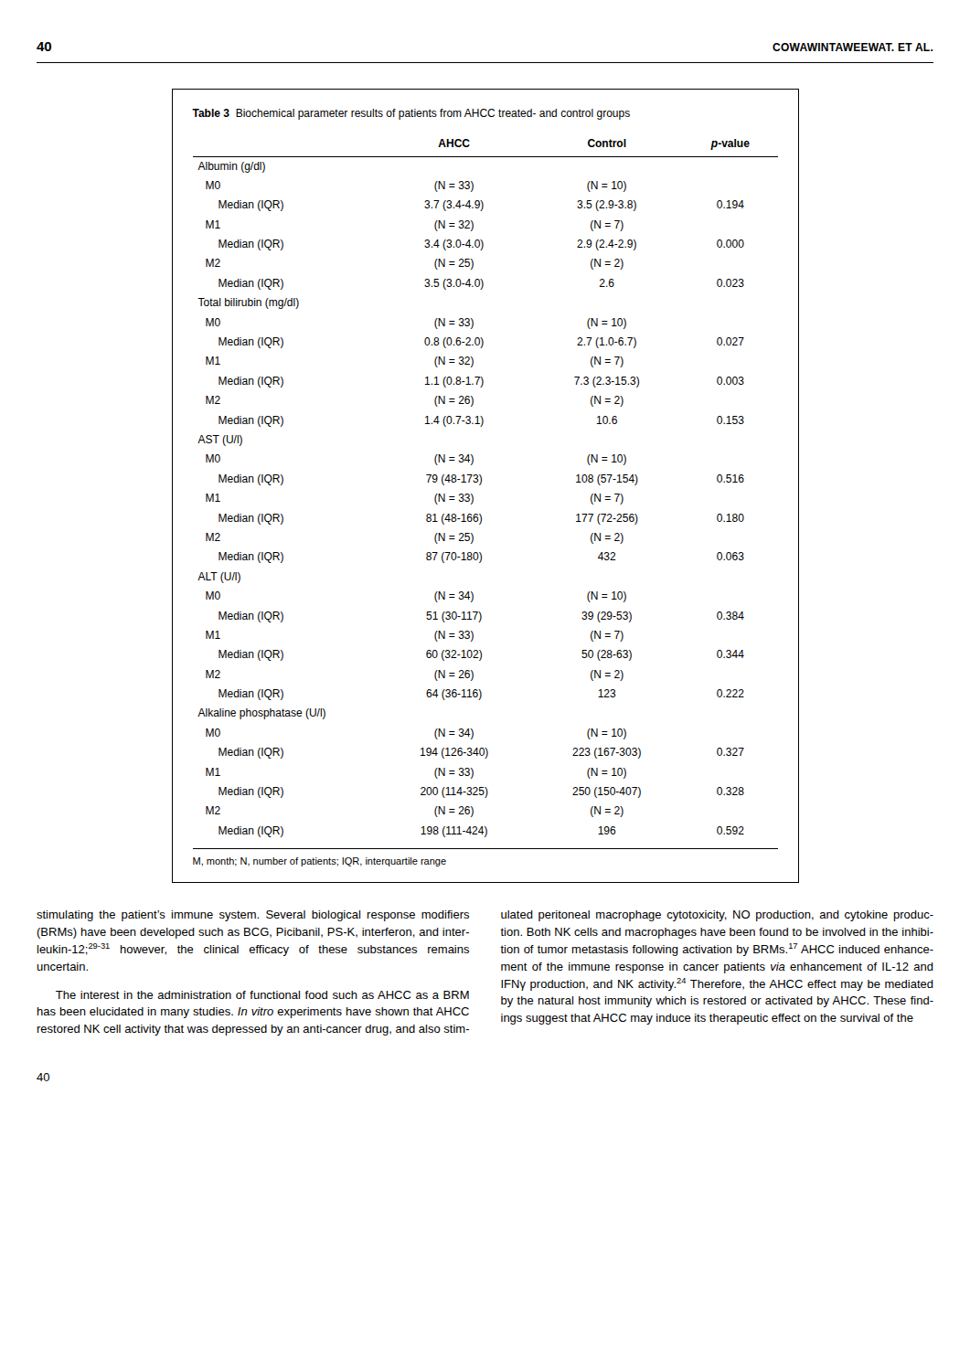40 COWAWINTAWEEWAT. ET AL.
Table 3 Biochemical parameter results of patients from AHCC treated- and control groups
| | AHCC | Control | p -value |
| --- | --- | --- | --- |
| Albumin (g/dl) |
| M0 | (N = 33) | (N = 10) | |
| Median (IQR) | 3.7 (3.4-4.9) | 3.5 (2.9-3.8) | 0.194 |
| M1 | (N = 32) | (N = 7) | |
| Median (IQR) | 3.4 (3.0-4.0) | 2.9 (2.4-2.9) | 0.000 |
| M2 | (N = 25) | (N = 2) | |
| Median (IQR) | 3.5 (3.0-4.0) | 2.6 | 0.023 |
| Total bilirubin (mg/dl) |
| M0 | (N = 33) | (N = 10) | |
| Median (IQR) | 0.8 (0.6-2.0) | 2.7 (1.0-6.7) | 0.027 |
| M1 | (N = 32) | (N = 7) | |
| Median (IQR) | 1.1 (0.8-1.7) | 7.3 (2.3-15.3) | 0.003 |
| M2 | (N = 26) | (N = 2) | |
| Median (IQR) | 1.4 (0.7-3.1) | 10.6 | 0.153 |
| AST (U/l) |
| M0 | (N = 34) | (N = 10) | |
| Median (IQR) | 79 (48-173) | 108 (57-154) | 0.516 |
| M1 | (N = 33) | (N = 7) | |
| Median (IQR) | 81 (48-166) | 177 (72-256) | 0.180 |
| M2 | (N = 25) | (N = 2) | |
| Median (IQR) | 87 (70-180) | 432 | 0.063 |
| ALT (U/l) |
| M0 | (N = 34) | (N = 10) | |
| Median (IQR) | 51 (30-117) | 39 (29-53) | 0.384 |
| M1 | (N = 33) | (N = 7) | |
| Median (IQR) | 60 (32-102) | 50 (28-63) | 0.344 |
| M2 | (N = 26) | (N = 2) | |
| Median (IQR) | 64 (36-116) | 123 | 0.222 |
| Alkaline phosphatase (U/l) |
| M0 | (N = 34) | (N = 10) | |
| Median (IQR) | 194 (126-340) | 223 (167-303) | 0.327 |
| M1 | (N = 33) | (N = 10) | |
| Median (IQR) | 200 (114-325) | 250 (150-407) | 0.328 |
| M2 | (N = 26) | (N = 2) | |
| Median (IQR) | 198 (111-424) | 196 | 0.592 |
M, month; N, number of patients; IQR, interquartile range
stimulating the patient’s immune system. Several biological response modifiers (BRMs) have been developed such as BCG, Picibanil, PS-K, interferon, and interleukin-12;29-31 however, the clinical efficacy of these substances remains uncertain.
The interest in the administration of functional food such as AHCC as a BRM has been elucidated in many studies. In vitro experiments have shown that AHCC restored NK cell activity that was depressed by an anti-cancer drug, and also stimulated peritoneal macrophage cytotoxicity, NO production, and cytokine production. Both NK cells and macrophages have been found to be involved in the inhibition of tumor metastasis following activation by BRMs.17 AHCC induced enhancement of the immune response in cancer patients via enhancement of IL-12 and IFNγ production, and NK activity.24 Therefore, the AHCC effect may be mediated by the natural host immunity which is restored or activated by AHCC. These findings suggest that AHCC may induce its therapeutic effect on the survival of the
40